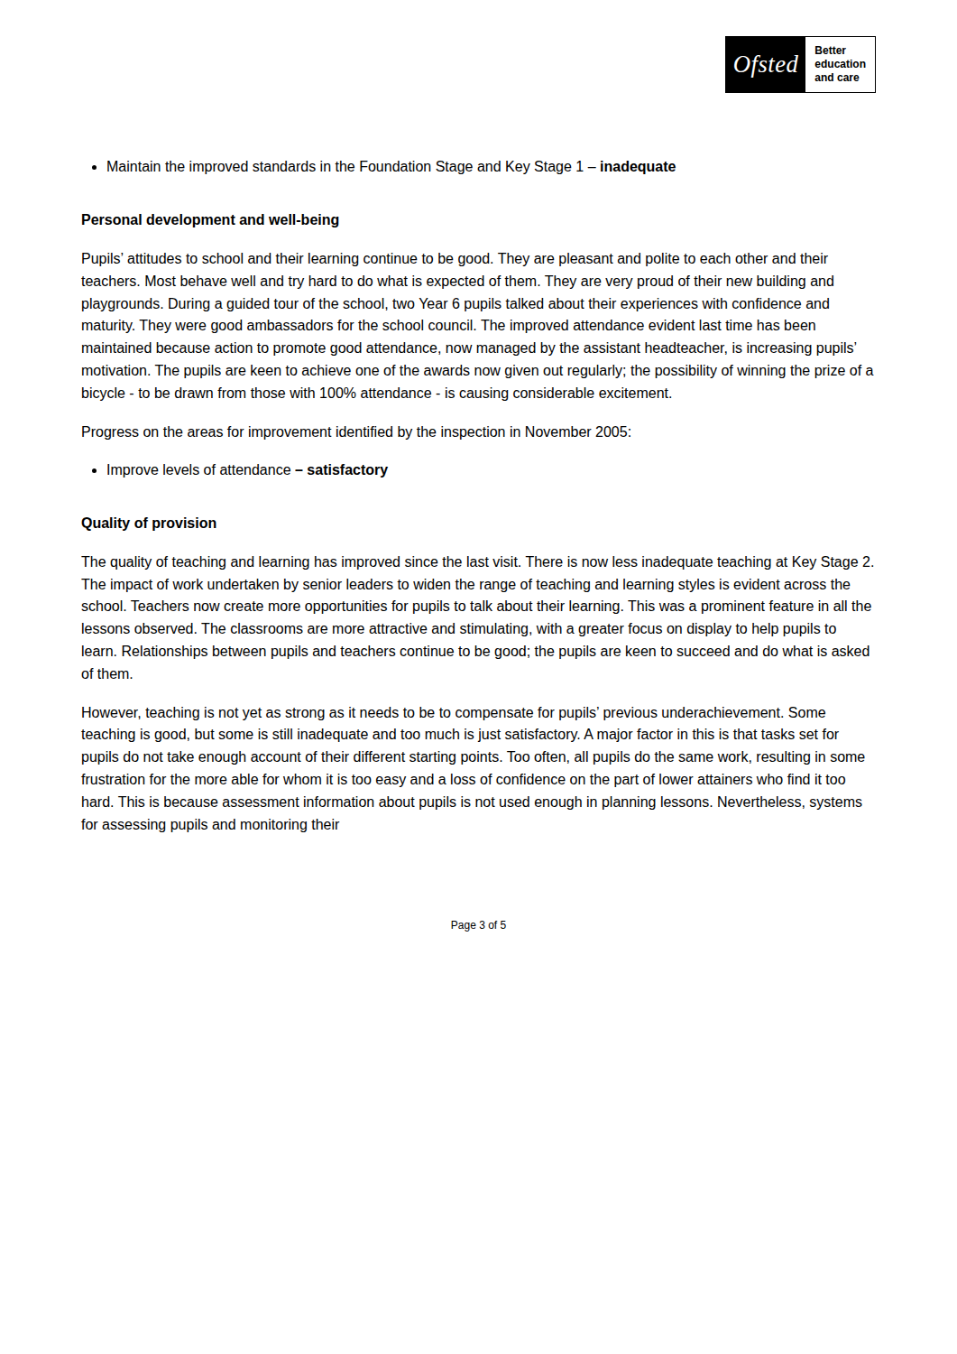Ofsted
Better
education
and care
Maintain the improved standards in the Foundation Stage and Key Stage 1 – inadequate
Personal development and well-being
Pupils’ attitudes to school and their learning continue to be good. They are pleasant and polite to each other and their teachers. Most behave well and try hard to do what is expected of them. They are very proud of their new building and playgrounds. During a guided tour of the school, two Year 6 pupils talked about their experiences with confidence and maturity. They were good ambassadors for the school council. The improved attendance evident last time has been maintained because action to promote good attendance, now managed by the assistant headteacher, is increasing pupils’ motivation. The pupils are keen to achieve one of the awards now given out regularly; the possibility of winning the prize of a bicycle - to be drawn from those with 100% attendance - is causing considerable excitement.
Progress on the areas for improvement identified by the inspection in November 2005:
Improve levels of attendance – satisfactory
Quality of provision
The quality of teaching and learning has improved since the last visit. There is now less inadequate teaching at Key Stage 2. The impact of work undertaken by senior leaders to widen the range of teaching and learning styles is evident across the school. Teachers now create more opportunities for pupils to talk about their learning. This was a prominent feature in all the lessons observed. The classrooms are more attractive and stimulating, with a greater focus on display to help pupils to learn. Relationships between pupils and teachers continue to be good; the pupils are keen to succeed and do what is asked of them.
However, teaching is not yet as strong as it needs to be to compensate for pupils’ previous underachievement. Some teaching is good, but some is still inadequate and too much is just satisfactory. A major factor in this is that tasks set for pupils do not take enough account of their different starting points. Too often, all pupils do the same work, resulting in some frustration for the more able for whom it is too easy and a loss of confidence on the part of lower attainers who find it too hard. This is because assessment information about pupils is not used enough in planning lessons. Nevertheless, systems for assessing pupils and monitoring their
Page 3 of 5